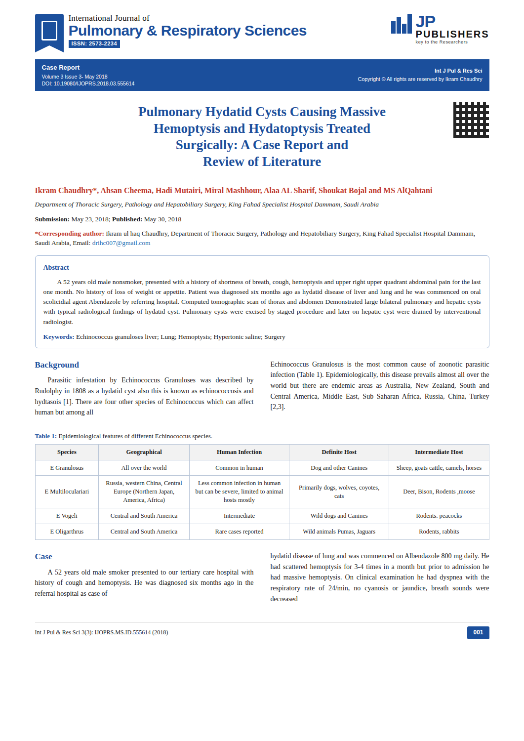International Journal of
Pulmonary & Respiratory Sciences
ISSN: 2573-2234
JP
PUBLISHERS
key to the Researchers
Case Report Volume 3 Issue 3- May 2018
DOI: 10.19080/IJOPRS.2018.03.555614
Int J Pul & Res Sci Copyright © All rights are reserved by Ikram Chaudhry
Pulmonary Hydatid Cysts Causing Massive
Hemoptysis and Hydatoptysis Treated
Surgically: A Case Report and
Review of Literature
Ikram Chaudhry*, Ahsan Cheema, Hadi Mutairi, Miral Mashhour, Alaa AL Sharif, Shoukat Bojal and MS AlQahtani
Department of Thoracic Surgery, Pathology and Hepatobiliary Surgery, King Fahad Specialist Hospital Dammam, Saudi Arabia
Submission: May 23, 2018; Published: May 30, 2018
*Corresponding author: Ikram ul haq Chaudhry, Department of Thoracic Surgery, Pathology and Hepatobiliary Surgery, King Fahad Specialist Hospital Dammam, Saudi Arabia, Email: drihc007@gmail.com
Abstract
A 52 years old male nonsmoker, presented with a history of shortness of breath, cough, hemoptysis and upper right upper quadrant abdominal pain for the last one month. No history of loss of weight or appetite. Patient was diagnosed six months ago as hydatid disease of liver and lung and he was commenced on oral scolicidial agent Abendazole by referring hospital. Computed tomographic scan of thorax and abdomen Demonstrated large bilateral pulmonary and hepatic cysts with typical radiological findings of hydatid cyst. Pulmonary cysts were excised by staged procedure and later on hepatic cyst were drained by interventional radiologist.
Keywords: Echinococcus granuloses liver; Lung; Hemoptysis; Hypertonic saline; Surgery
Background
Parasitic infestation by Echinococcus Granuloses was described by Rudolphy in 1808 as a hydatid cyst also this is known as echinococcosis and hydtasois [1]. There are four other species of Echinococcus which can affect human but among all
Echinococcus Granulosus is the most common cause of zoonotic parasitic infection (Table 1). Epidemiologically, this disease prevails almost all over the world but there are endemic areas as Australia, New Zealand, South and Central America, Middle East, Sub Saharan Africa, Russia, China, Turkey [2,3].
Table 1: Epidemiological features of different Echinococcus species.
| Species | Geographical | Human Infection | Definite Host | Intermediate Host |
| --- | --- | --- | --- | --- |
| E Granulosus | All over the world | Common in human | Dog and other Canines | Sheep, goats cattle, camels, horses |
| E Multiloculariari | Russia, western China, Central Europe (Northern Japan, America, Africa) | Less common infection in human but can be severe, limited to animal hosts mostly | Primarily dogs, wolves, coyotes, cats | Deer, Bison, Rodents ,moose |
| E Vogeli | Central and South America | Intermediate | Wild dogs and Canines | Rodents. peacocks |
| E Oligarthrus | Central and South America | Rare cases reported | Wild animals Pumas, Jaguars | Rodents, rabbits |
Case
A 52 years old male smoker presented to our tertiary care hospital with history of cough and hemoptysis. He was diagnosed six months ago in the referral hospital as case of
hydatid disease of lung and was commenced on Albendazole 800 mg daily. He had scattered hemoptysis for 3-4 times in a month but prior to admission he had massive hemoptysis. On clinical examination he had dyspnea with the respiratory rate of 24/min, no cyanosis or jaundice, breath sounds were decreased
Int J Pul & Res Sci 3(3): IJOPRS.MS.ID.555614 (2018)
001